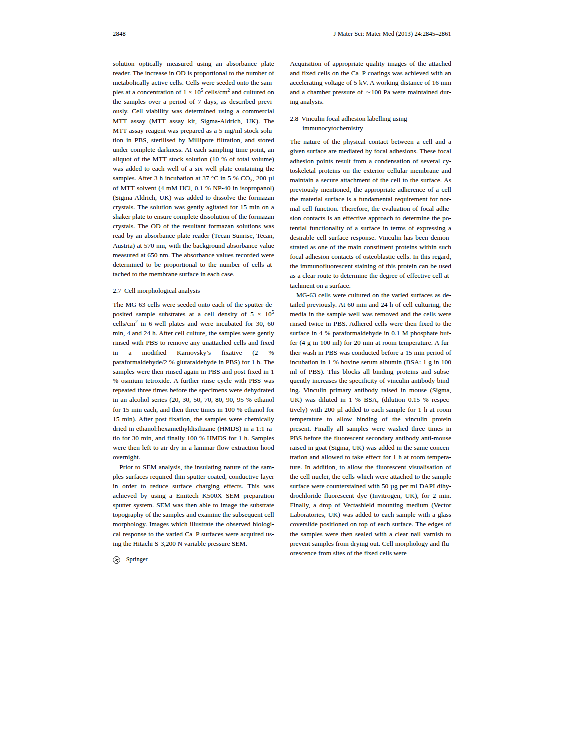2848 J Mater Sci: Mater Med (2013) 24:2845–2861
solution optically measured using an absorbance plate reader. The increase in OD is proportional to the number of metabolically active cells. Cells were seeded onto the samples at a concentration of 1 × 105 cells/cm2 and cultured on the samples over a period of 7 days, as described previously. Cell viability was determined using a commercial MTT assay (MTT assay kit, Sigma-Aldrich, UK). The MTT assay reagent was prepared as a 5 mg/ml stock solution in PBS, sterilised by Millipore filtration, and stored under complete darkness. At each sampling time-point, an aliquot of the MTT stock solution (10 % of total volume) was added to each well of a six well plate containing the samples. After 3 h incubation at 37 °C in 5 % CO2, 200 µl of MTT solvent (4 mM HCl, 0.1 % NP-40 in isopropanol) (Sigma-Aldrich, UK) was added to dissolve the formazan crystals. The solution was gently agitated for 15 min on a shaker plate to ensure complete dissolution of the formazan crystals. The OD of the resultant formazan solutions was read by an absorbance plate reader (Tecan Sunrise, Tecan, Austria) at 570 nm, with the background absorbance value measured at 650 nm. The absorbance values recorded were determined to be proportional to the number of cells attached to the membrane surface in each case.
2.7 Cell morphological analysis
The MG-63 cells were seeded onto each of the sputter deposited sample substrates at a cell density of 5 × 105 cells/cm2 in 6-well plates and were incubated for 30, 60 min, 4 and 24 h. After cell culture, the samples were gently rinsed with PBS to remove any unattached cells and fixed in a modified Karnovsky’s fixative (2 % paraformaldehyde/2 % glutaraldehyde in PBS) for 1 h. The samples were then rinsed again in PBS and post-fixed in 1 % osmium tetroxide. A further rinse cycle with PBS was repeated three times before the specimens were dehydrated in an alcohol series (20, 30, 50, 70, 80, 90, 95 % ethanol for 15 min each, and then three times in 100 % ethanol for 15 min). After post fixation, the samples were chemically dried in ethanol:hexamethyldisilizane (HMDS) in a 1:1 ratio for 30 min, and finally 100 % HMDS for 1 h. Samples were then left to air dry in a laminar flow extraction hood overnight.
Prior to SEM analysis, the insulating nature of the samples surfaces required thin sputter coated, conductive layer in order to reduce surface charging effects. This was achieved by using a Emitech K500X SEM preparation sputter system. SEM was then able to image the substrate topography of the samples and examine the subsequent cell morphology. Images which illustrate the observed biological response to the varied Ca–P surfaces were acquired using the Hitachi S-3,200 N variable pressure SEM.
Acquisition of appropriate quality images of the attached and fixed cells on the Ca–P coatings was achieved with an accelerating voltage of 5 kV. A working distance of 16 mm and a chamber pressure of ∼100 Pa were maintained during analysis.
2.8 Vinculin focal adhesion labelling usingimmunocytochemistry
The nature of the physical contact between a cell and a given surface are mediated by focal adhesions. These focal adhesion points result from a condensation of several cytoskeletal proteins on the exterior cellular membrane and maintain a secure attachment of the cell to the surface. As previously mentioned, the appropriate adherence of a cell the material surface is a fundamental requirement for normal cell function. Therefore, the evaluation of focal adhesion contacts is an effective approach to determine the potential functionality of a surface in terms of expressing a desirable cell-surface response. Vinculin has been demonstrated as one of the main constituent proteins within such focal adhesion contacts of osteoblastic cells. In this regard, the immunofluorescent staining of this protein can be used as a clear route to determine the degree of effective cell attachment on a surface.
MG-63 cells were cultured on the varied surfaces as detailed previously. At 60 min and 24 h of cell culturing, the media in the sample well was removed and the cells were rinsed twice in PBS. Adhered cells were then fixed to the surface in 4 % paraformaldehyde in 0.1 M phosphate buffer (4 g in 100 ml) for 20 min at room temperature. A further wash in PBS was conducted before a 15 min period of incubation in 1 % bovine serum albumin (BSA: 1 g in 100 ml of PBS). This blocks all binding proteins and subsequently increases the specificity of vinculin antibody binding. Vinculin primary antibody raised in mouse (Sigma, UK) was diluted in 1 % BSA, (dilution 0.15 % respectively) with 200 µl added to each sample for 1 h at room temperature to allow binding of the vinculin protein present. Finally all samples were washed three times in PBS before the fluorescent secondary antibody anti-mouse raised in goat (Sigma, UK) was added in the same concentration and allowed to take effect for 1 h at room temperature. In addition, to allow the fluorescent visualisation of the cell nuclei, the cells which were attached to the sample surface were counterstained with 50 µg per ml DAPI dihydrochloride fluorescent dye (Invitrogen, UK), for 2 min. Finally, a drop of Vectashield mounting medium (Vector Laboratories, UK) was added to each sample with a glass coverslide positioned on top of each surface. The edges of the samples were then sealed with a clear nail varnish to prevent samples from drying out. Cell morphology and fluorescence from sites of the fixed cells were
Springer